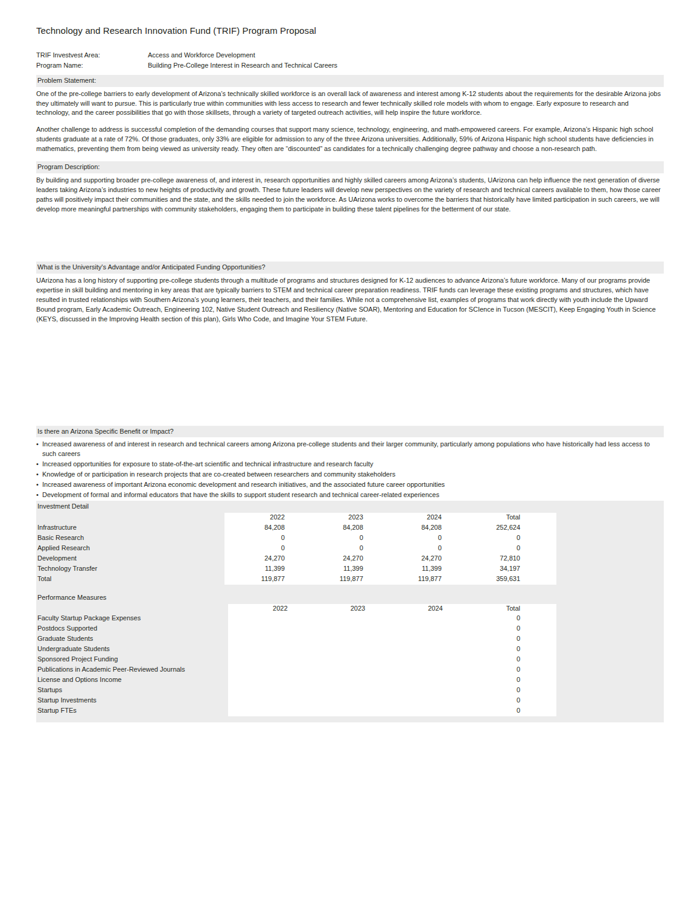Technology and Research Innovation Fund (TRIF) Program Proposal
| TRIF Investvest Area: | Access and Workforce Development |
| Program Name: | Building Pre-College Interest in Research and Technical Careers |
Problem Statement:
One of the pre-college barriers to early development of Arizona’s technically skilled workforce is an overall lack of awareness and interest among K-12 students about the requirements for the desirable Arizona jobs they ultimately will want to pursue. This is particularly true within communities with less access to research and fewer technically skilled role models with whom to engage. Early exposure to research and technology, and the career possibilities that go with those skillsets, through a variety of targeted outreach activities, will help inspire the future workforce.
Another challenge to address is successful completion of the demanding courses that support many science, technology, engineering, and math-empowered careers. For example, Arizona’s Hispanic high school students graduate at a rate of 72%. Of those graduates, only 33% are eligible for admission to any of the three Arizona universities. Additionally, 59% of Arizona Hispanic high school students have deficiencies in mathematics, preventing them from being viewed as university ready. They often are “discounted” as candidates for a technically challenging degree pathway and choose a non-research path.
Program Description:
By building and supporting broader pre-college awareness of, and interest in, research opportunities and highly skilled careers among Arizona’s students, UArizona can help influence the next generation of diverse leaders taking Arizona’s industries to new heights of productivity and growth. These future leaders will develop new perspectives on the variety of research and technical careers available to them, how those career paths will positively impact their communities and the state, and the skills needed to join the workforce. As UArizona works to overcome the barriers that historically have limited participation in such careers, we will develop more meaningful partnerships with community stakeholders, engaging them to participate in building these talent pipelines for the betterment of our state.
What is the University's Advantage and/or Anticipated Funding Opportunities?
UArizona has a long history of supporting pre-college students through a multitude of programs and structures designed for K-12 audiences to advance Arizona’s future workforce. Many of our programs provide expertise in skill building and mentoring in key areas that are typically barriers to STEM and technical career preparation readiness. TRIF funds can leverage these existing programs and structures, which have resulted in trusted relationships with Southern Arizona’s young learners, their teachers, and their families. While not a comprehensive list, examples of programs that work directly with youth include the Upward Bound program, Early Academic Outreach, Engineering 102, Native Student Outreach and Resiliency (Native SOAR), Mentoring and Education for SCIence in Tucson (MESCIT), Keep Engaging Youth in Science (KEYS, discussed in the Improving Health section of this plan), Girls Who Code, and Imagine Your STEM Future.
Is there an Arizona Specific Benefit or Impact?
Increased awareness of and interest in research and technical careers among Arizona pre-college students and their larger community, particularly among populations who have historically had less access to such careers
Increased opportunities for exposure to state-of-the-art scientific and technical infrastructure and research faculty
Knowledge of or participation in research projects that are co-created between researchers and community stakeholders
Increased awareness of important Arizona economic development and research initiatives, and the associated future career opportunities
Development of formal and informal educators that have the skills to support student research and technical career-related experiences
Investment Detail
| | 2022 | 2023 | 2024 | Total |
| Infrastructure | 84,208 | 84,208 | 84,208 | 252,624 |
| Basic Research | 0 | 0 | 0 | 0 |
| Applied Research | 0 | 0 | 0 | 0 |
| Development | 24,270 | 24,270 | 24,270 | 72,810 |
| Technology Transfer | 11,399 | 11,399 | 11,399 | 34,197 |
| Total | 119,877 | 119,877 | 119,877 | 359,631 |
Performance Measures
| | 2022 | 2023 | 2024 | Total |
| Faculty Startup Package Expenses | | | | 0 |
| Postdocs Supported | | | | 0 |
| Graduate Students | | | | 0 |
| Undergraduate Students | | | | 0 |
| Sponsored Project Funding | | | | 0 |
| Publications in Academic Peer-Reviewed Journals | | | | 0 |
| License and Options Income | | | | 0 |
| Startups | | | | 0 |
| Startup Investments | | | | 0 |
| Startup FTEs | | | | 0 |